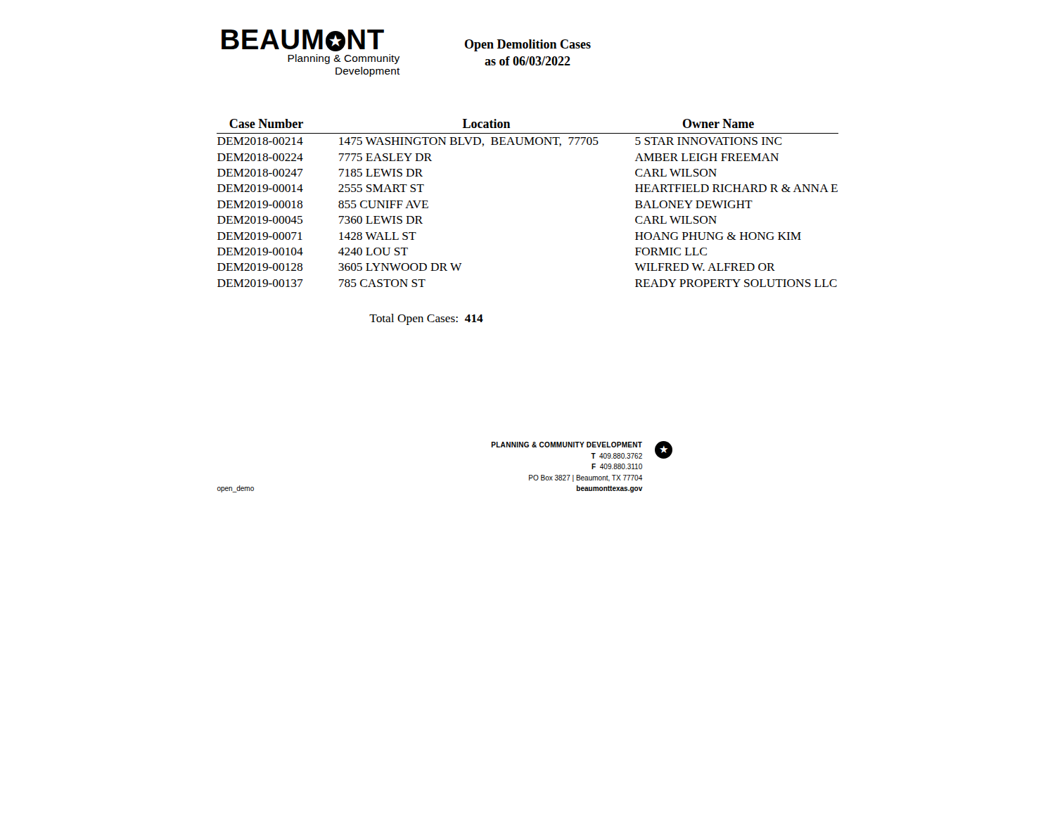BEAUM NT
Planning & Community Development
Open Demolition Cases
as of 06/03/2022
| Case Number | Location | Owner Name |
| --- | --- | --- |
| DEM2018-00214 | 1475 WASHINGTON BLVD, BEAUMONT, 77705 | 5 STAR INNOVATIONS INC |
| DEM2018-00224 | 7775 EASLEY DR | AMBER LEIGH FREEMAN |
| DEM2018-00247 | 7185 LEWIS DR | CARL WILSON |
| DEM2019-00014 | 2555 SMART ST | HEARTFIELD RICHARD R & ANNA E |
| DEM2019-00018 | 855 CUNIFF AVE | BALONEY DEWIGHT |
| DEM2019-00045 | 7360 LEWIS DR | CARL WILSON |
| DEM2019-00071 | 1428 WALL ST | HOANG PHUNG & HONG KIM |
| DEM2019-00104 | 4240 LOU ST | FORMIC LLC |
| DEM2019-00128 | 3605 LYNWOOD DR W | WILFRED W. ALFRED OR |
| DEM2019-00137 | 785 CASTON ST | READY PROPERTY SOLUTIONS LLC |
Total Open Cases: 414
PLANNING & COMMUNITY DEVELOPMENT
T 409.880.3762
F 409.880.3110
PO Box 3827 | Beaumont, TX 77704
beaumonttexas.gov
open_demo